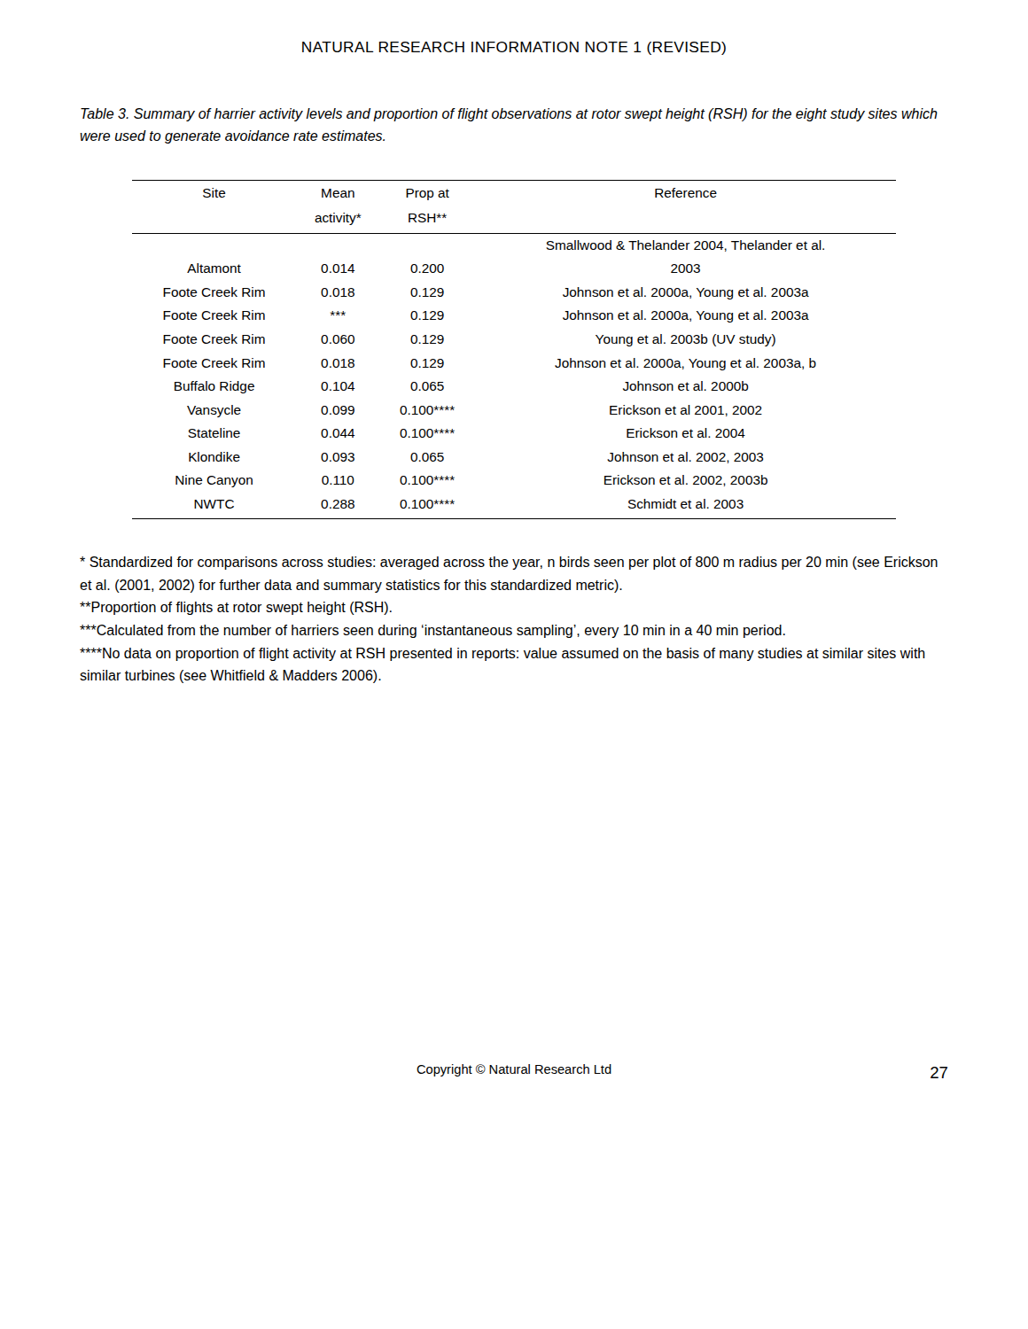NATURAL RESEARCH INFORMATION NOTE 1 (REVISED)
Table 3. Summary of harrier activity levels and proportion of flight observations at rotor swept height (RSH) for the eight study sites which were used to generate avoidance rate estimates.
| Site | Mean | Prop at | Reference |
| --- | --- | --- | --- |
| | activity* | RSH** | |
| | | | Smallwood & Thelander 2004, Thelander et al. |
| Altamont | 0.014 | 0.200 | 2003 |
| Foote Creek Rim | 0.018 | 0.129 | Johnson et al. 2000a, Young et al. 2003a |
| Foote Creek Rim | *** | 0.129 | Johnson et al. 2000a, Young et al. 2003a |
| Foote Creek Rim | 0.060 | 0.129 | Young et al. 2003b (UV study) |
| Foote Creek Rim | 0.018 | 0.129 | Johnson et al. 2000a, Young et al. 2003a, b |
| Buffalo Ridge | 0.104 | 0.065 | Johnson et al. 2000b |
| Vansycle | 0.099 | 0.100**** | Erickson et al 2001, 2002 |
| Stateline | 0.044 | 0.100**** | Erickson et al. 2004 |
| Klondike | 0.093 | 0.065 | Johnson et al. 2002, 2003 |
| Nine Canyon | 0.110 | 0.100**** | Erickson et al. 2002, 2003b |
| NWTC | 0.288 | 0.100**** | Schmidt et al. 2003 |
* Standardized for comparisons across studies: averaged across the year, n birds seen per plot of 800 m radius per 20 min (see Erickson et al. (2001, 2002) for further data and summary statistics for this standardized metric).
**Proportion of flights at rotor swept height (RSH).
***Calculated from the number of harriers seen during ‘instantaneous sampling’, every 10 min in a 40 min period.
****No data on proportion of flight activity at RSH presented in reports: value assumed on the basis of many studies at similar sites with similar turbines (see Whitfield & Madders 2006).
Copyright © Natural Research Ltd 27